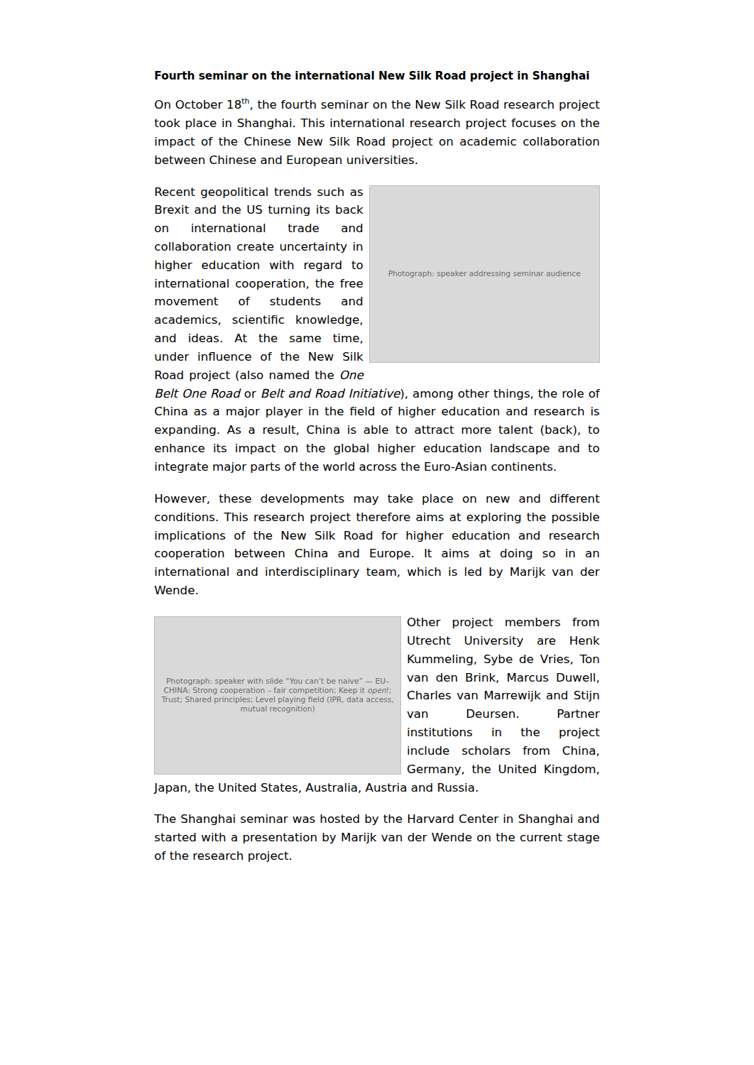Fourth seminar on the international New Silk Road project in Shanghai
On October 18th, the fourth seminar on the New Silk Road research project took place in Shanghai. This international research project focuses on the impact of the Chinese New Silk Road project on academic collaboration between Chinese and European universities.
Photograph: speaker addressing seminar audience
Recent geopolitical trends such as Brexit and the US turning its back on international trade and collaboration create uncertainty in higher education with regard to international cooperation, the free movement of students and academics, scientific knowledge, and ideas. At the same time, under influence of the New Silk Road project (also named the One Belt One Road or Belt and Road Initiative), among other things, the role of China as a major player in the field of higher education and research is expanding. As a result, China is able to attract more talent (back), to enhance its impact on the global higher education landscape and to integrate major parts of the world across the Euro-Asian continents.
However, these developments may take place on new and different conditions. This research project therefore aims at exploring the possible implications of the New Silk Road for higher education and research cooperation between China and Europe. It aims at doing so in an international and interdisciplinary team, which is led by Marijk van der Wende.
Photograph: speaker with slide “You can’t be naive” — EU–CHINA: Strong cooperation – fair competition; Keep it open!; Trust; Shared principles; Level playing field (IPR, data access, mutual recognition)
Other project members from Utrecht University are Henk Kummeling, Sybe de Vries, Ton van den Brink, Marcus Duwell, Charles van Marrewijk and Stijn van Deursen. Partner institutions in the project include scholars from China, Germany, the United Kingdom, Japan, the United States, Australia, Austria and Russia.
The Shanghai seminar was hosted by the Harvard Center in Shanghai and started with a presentation by Marijk van der Wende on the current stage of the research project.